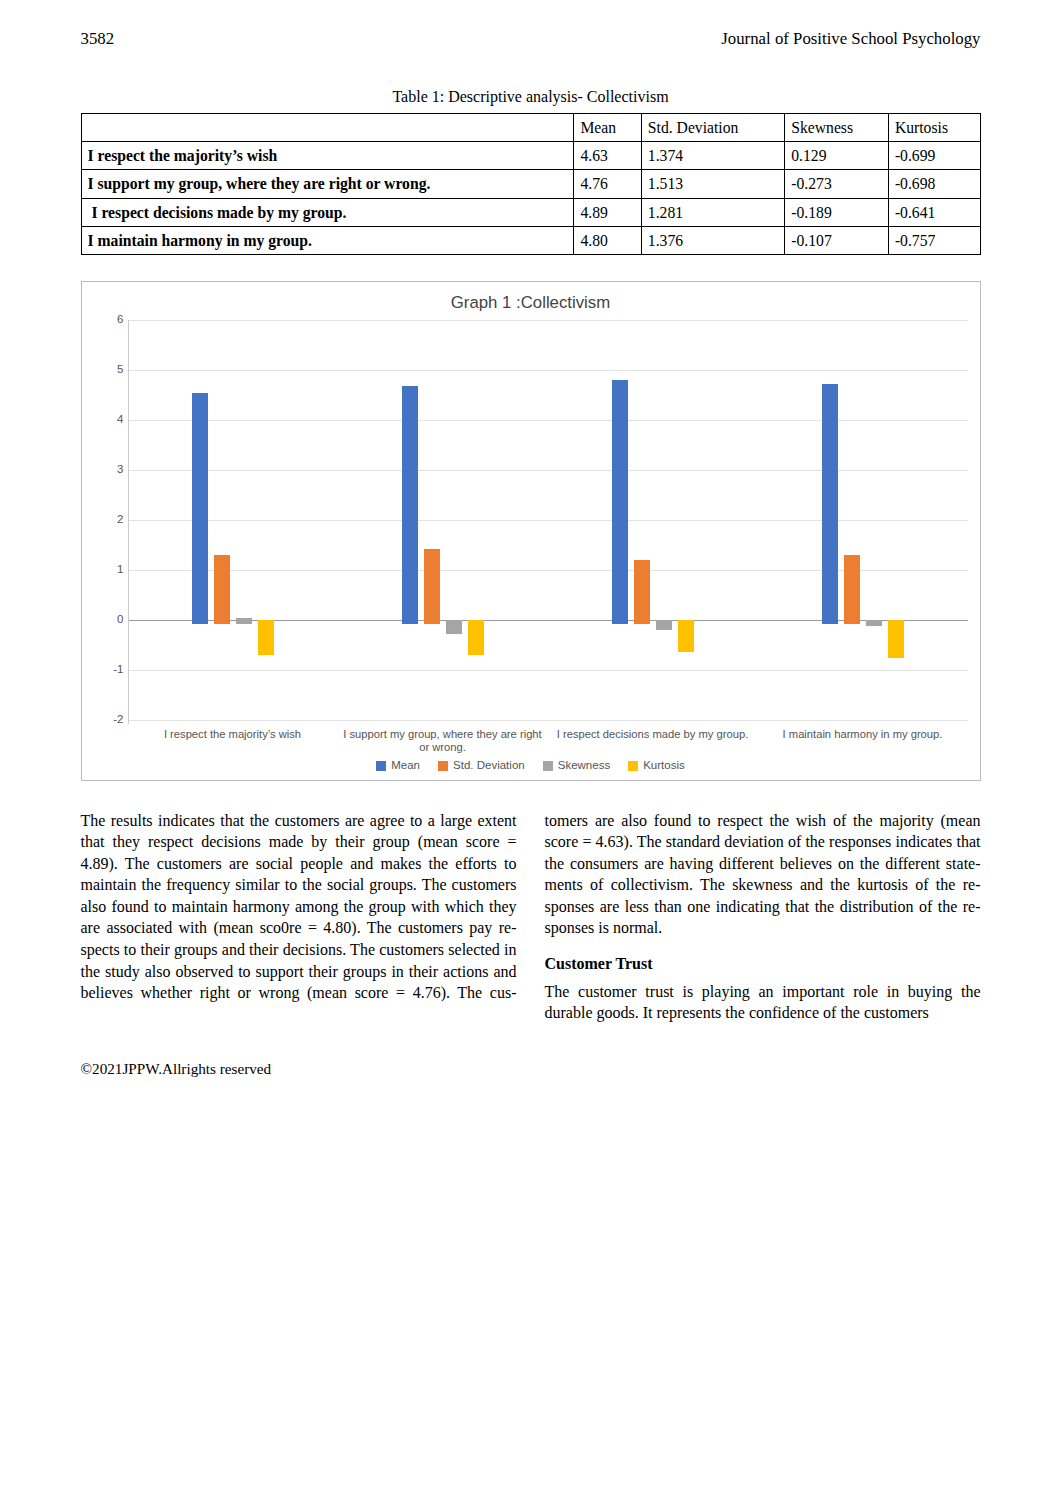3582
Journal of Positive School Psychology
Table 1: Descriptive analysis- Collectivism
| | Mean | Std. Deviation | Skewness | Kurtosis |
| --- | --- | --- | --- | --- |
| I respect the majority’s wish | 4.63 | 1.374 | 0.129 | -0.699 |
| I support my group, where they are right or wrong. | 4.76 | 1.513 | -0.273 | -0.698 |
| I respect decisions made by my group. | 4.89 | 1.281 | -0.189 | -0.641 |
| I maintain harmony in my group. | 4.80 | 1.376 | -0.107 | -0.757 |
Graph 1 :Collectivism
6 5 4 3 2 1 0 -1 -2
I respect the majority’s wish
I support my group, where they are right or wrong.
I respect decisions made by my group.
I maintain harmony in my group.
Mean Std. Deviation Skewness Kurtosis
The results indicates that the customers are agree to a large extent that they respect decisions made by their group (mean score = 4.89). The customers are social people and makes the efforts to maintain the frequency similar to the social groups. The customers also found to maintain harmony among the group with which they are associated with (mean sco0re = 4.80). The customers pay respects to their groups and their decisions. The customers selected in the study also observed to support their groups in their actions and believes whether right or wrong (mean score = 4.76). The customers are also found to respect the wish of the majority (mean score = 4.63). The standard deviation of the responses indicates that the consumers are having different believes on the different statements of collectivism. The skewness and the kurtosis of the responses are less than one indicating that the distribution of the responses is normal.
Customer Trust
The customer trust is playing an important role in buying the durable goods. It represents the confidence of the customers
©2021JPPW.Allrights reserved